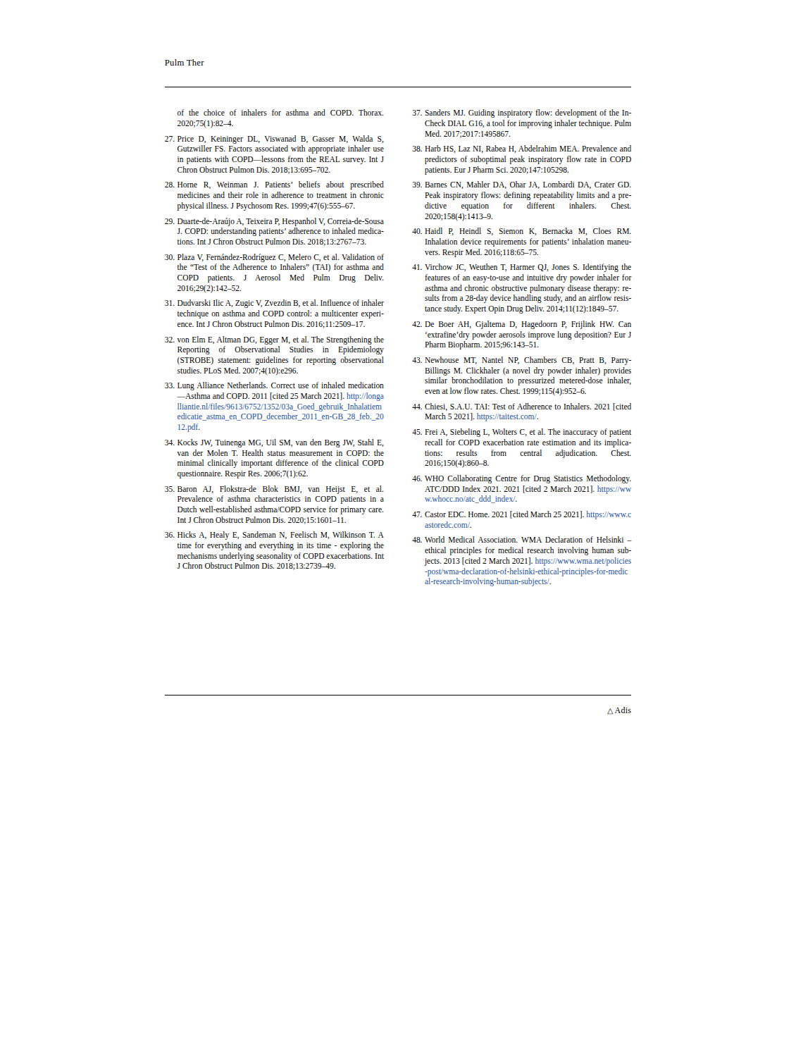Pulm Ther
of the choice of inhalers for asthma and COPD. Thorax. 2020;75(1):82–4.
27. Price D, Keininger DL, Viswanad B, Gasser M, Walda S, Gutzwiller FS. Factors associated with appropriate inhaler use in patients with COPD—lessons from the REAL survey. Int J Chron Obstruct Pulmon Dis. 2018;13:695–702.
28. Horne R, Weinman J. Patients’ beliefs about prescribed medicines and their role in adherence to treatment in chronic physical illness. J Psychosom Res. 1999;47(6):555–67.
29. Duarte-de-Araújo A, Teixeira P, Hespanhol V, Correia-de-Sousa J. COPD: understanding patients’ adherence to inhaled medications. Int J Chron Obstruct Pulmon Dis. 2018;13:2767–73.
30. Plaza V, Fernández-Rodríguez C, Melero C, et al. Validation of the “Test of the Adherence to Inhalers” (TAI) for asthma and COPD patients. J Aerosol Med Pulm Drug Deliv. 2016;29(2):142–52.
31. Dudvarski Ilic A, Zugic V, Zvezdin B, et al. Influence of inhaler technique on asthma and COPD control: a multicenter experience. Int J Chron Obstruct Pulmon Dis. 2016;11:2509–17.
32. von Elm E, Altman DG, Egger M, et al. The Strengthening the Reporting of Observational Studies in Epidemiology (STROBE) statement: guidelines for reporting observational studies. PLoS Med. 2007;4(10):e296.
33. Lung Alliance Netherlands. Correct use of inhaled medication—Asthma and COPD. 2011 [cited 25 March 2021]. http://longalliantie.nl/files/9613/6752/1352/03a_Goed_gebruik_Inhalatiemedicatie_astma_en_COPD_december_2011_en-GB_28_feb._2012.pdf.
34. Kocks JW, Tuinenga MG, Uil SM, van den Berg JW, Stahl E, van der Molen T. Health status measurement in COPD: the minimal clinically important difference of the clinical COPD questionnaire. Respir Res. 2006;7(1):62.
35. Baron AJ, Flokstra-de Blok BMJ, van Heijst E, et al. Prevalence of asthma characteristics in COPD patients in a Dutch well-established asthma/COPD service for primary care. Int J Chron Obstruct Pulmon Dis. 2020;15:1601–11.
36. Hicks A, Healy E, Sandeman N, Feelisch M, Wilkinson T. A time for everything and everything in its time - exploring the mechanisms underlying seasonality of COPD exacerbations. Int J Chron Obstruct Pulmon Dis. 2018;13:2739–49.
37. Sanders MJ. Guiding inspiratory flow: development of the In-Check DIAL G16, a tool for improving inhaler technique. Pulm Med. 2017;2017:1495867.
38. Harb HS, Laz NI, Rabea H, Abdelrahim MEA. Prevalence and predictors of suboptimal peak inspiratory flow rate in COPD patients. Eur J Pharm Sci. 2020;147:105298.
39. Barnes CN, Mahler DA, Ohar JA, Lombardi DA, Crater GD. Peak inspiratory flows: defining repeatability limits and a predictive equation for different inhalers. Chest. 2020;158(4):1413–9.
40. Haidl P, Heindl S, Siemon K, Bernacka M, Cloes RM. Inhalation device requirements for patients’ inhalation maneuvers. Respir Med. 2016;118:65–75.
41. Virchow JC, Weuthen T, Harmer QJ, Jones S. Identifying the features of an easy-to-use and intuitive dry powder inhaler for asthma and chronic obstructive pulmonary disease therapy: results from a 28-day device handling study, and an airflow resistance study. Expert Opin Drug Deliv. 2014;11(12):1849–57.
42. De Boer AH, Gjaltema D, Hagedoorn P, Frijlink HW. Can ‘extrafine’dry powder aerosols improve lung deposition? Eur J Pharm Biopharm. 2015;96:143–51.
43. Newhouse MT, Nantel NP, Chambers CB, Pratt B, Parry-Billings M. Clickhaler (a novel dry powder inhaler) provides similar bronchodilation to pressurized metered-dose inhaler, even at low flow rates. Chest. 1999;115(4):952–6.
44. Chiesi, S.A.U. TAI: Test of Adherence to Inhalers. 2021 [cited March 5 2021]. https://taitest.com/.
45. Frei A, Siebeling L, Wolters C, et al. The inaccuracy of patient recall for COPD exacerbation rate estimation and its implications: results from central adjudication. Chest. 2016;150(4):860–8.
46. WHO Collaborating Centre for Drug Statistics Methodology. ATC/DDD Index 2021. 2021 [cited 2 March 2021]. https://www.whocc.no/atc_ddd_index/.
47. Castor EDC. Home. 2021 [cited March 25 2021]. https://www.castoredc.com/.
48. World Medical Association. WMA Declaration of Helsinki – ethical principles for medical research involving human subjects. 2013 [cited 2 March 2021]. https://www.wma.net/policies-post/wma-declaration-of-helsinki-ethical-principles-for-medical-research-involving-human-subjects/.
△Adis